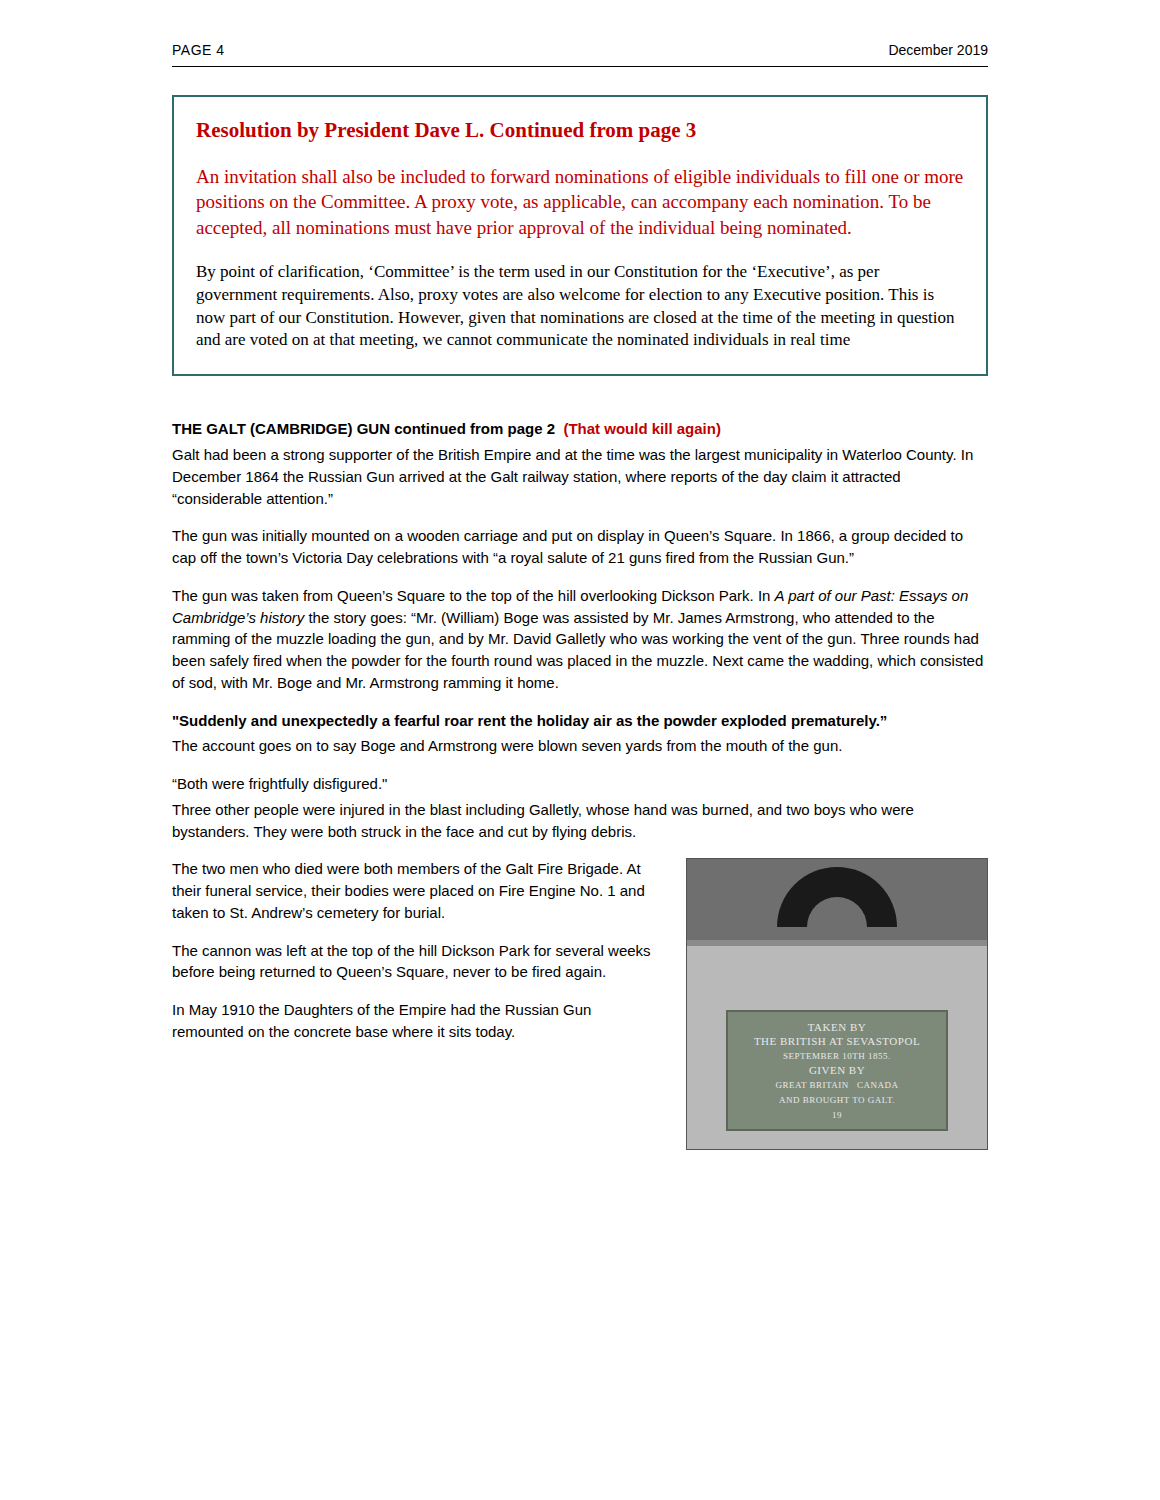PAGE 4 December 2019
Resolution by President Dave L. Continued from page 3
An invitation shall also be included to forward nominations of eligible individuals to fill one or more positions on the Committee. A proxy vote, as applicable, can accompany each nomination. To be accepted, all nominations must have prior approval of the individual being nominated.
By point of clarification, ‘Committee’ is the term used in our Constitution for the ‘Executive’, as per government requirements. Also, proxy votes are also welcome for election to any Executive position. This is now part of our Constitution. However, given that nominations are closed at the time of the meeting in question and are voted on at that meeting, we cannot communicate the nominated individuals in real time
THE GALT (CAMBRIDGE) GUN continued from page 2 (That would kill again)
Galt had been a strong supporter of the British Empire and at the time was the largest municipality in Waterloo County. In December 1864 the Russian Gun arrived at the Galt railway station, where reports of the day claim it attracted “considerable attention.”
The gun was initially mounted on a wooden carriage and put on display in Queen’s Square. In 1866, a group decided to cap off the town’s Victoria Day celebrations with “a royal salute of 21 guns fired from the Russian Gun.”
The gun was taken from Queen’s Square to the top of the hill overlooking Dickson Park. In A part of our Past: Essays on Cambridge’s history the story goes: “Mr. (William) Boge was assisted by Mr. James Armstrong, who attended to the ramming of the muzzle loading the gun, and by Mr. David Galletly who was working the vent of the gun. Three rounds had been safely fired when the powder for the fourth round was placed in the muzzle. Next came the wadding, which consisted of sod, with Mr. Boge and Mr. Armstrong ramming it home.
"Suddenly and unexpectedly a fearful roar rent the holiday air as the powder exploded prematurely.”
The account goes on to say Boge and Armstrong were blown seven yards from the mouth of the gun.
“Both were frightfully disfigured."
Three other people were injured in the blast including Galletly, whose hand was burned, and two boys who were bystanders. They were both struck in the face and cut by flying debris.
The two men who died were both members of the Galt Fire Brigade. At their funeral service, their bodies were placed on Fire Engine No. 1 and taken to St. Andrew’s cemetery for burial.
The cannon was left at the top of the hill Dickson Park for several weeks before being returned to Queen’s Square, never to be fired again.
In May 1910 the Daughters of the Empire had the Russian Gun remounted on the concrete base where it sits today.
TAKEN BY
THE BRITISH AT SEVASTOPOL
SEPTEMBER 10TH 1855.
GIVEN BY
GREAT BRITAIN CANADA
AND BROUGHT TO GALT.
19